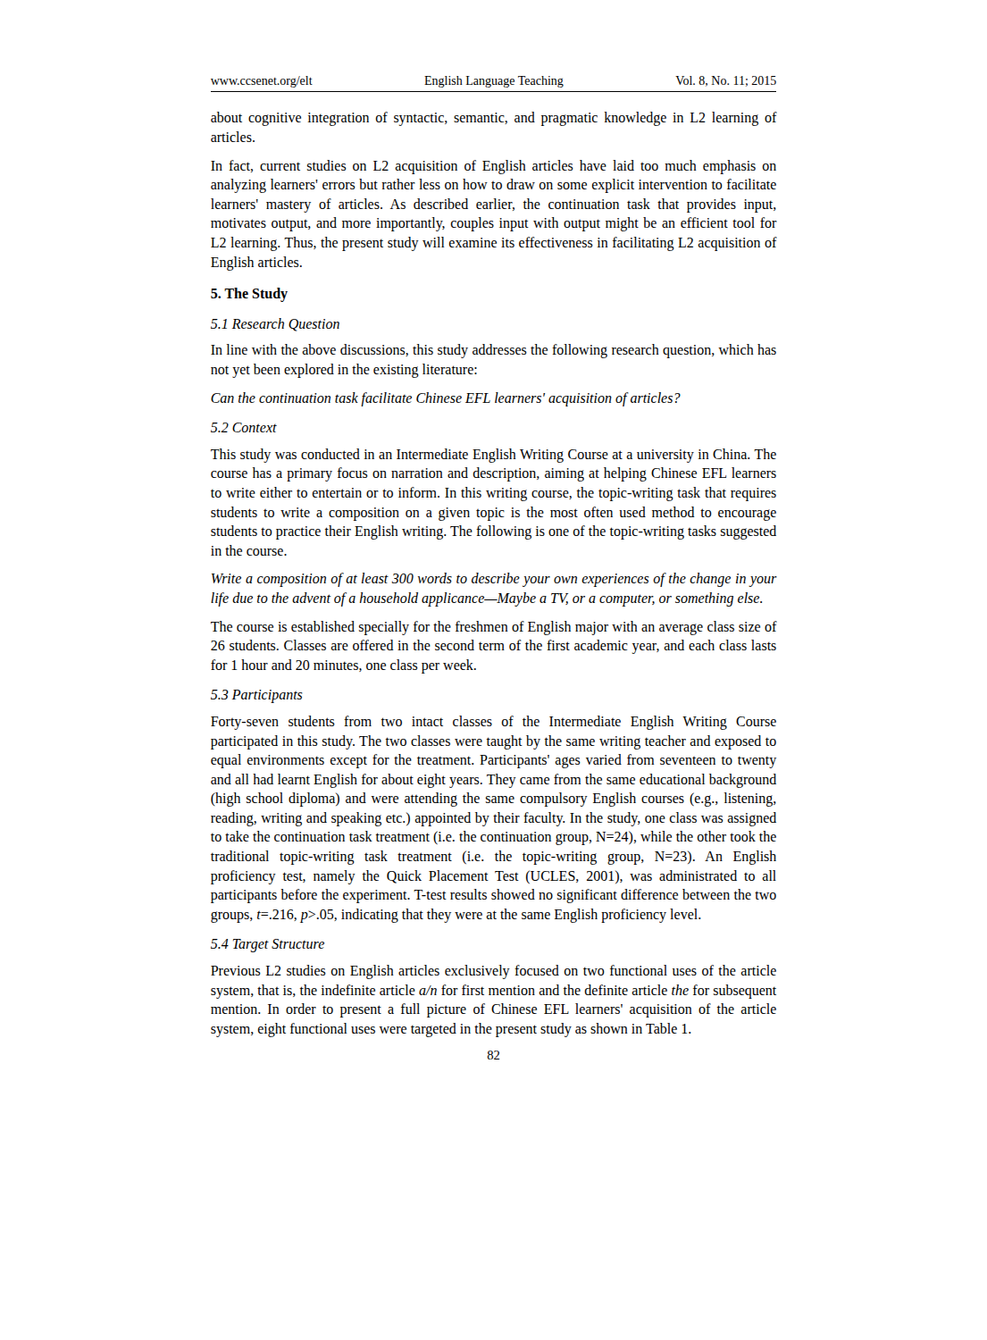www.ccsenet.org/elt English Language Teaching Vol. 8, No. 11; 2015
about cognitive integration of syntactic, semantic, and pragmatic knowledge in L2 learning of articles.
In fact, current studies on L2 acquisition of English articles have laid too much emphasis on analyzing learners' errors but rather less on how to draw on some explicit intervention to facilitate learners' mastery of articles. As described earlier, the continuation task that provides input, motivates output, and more importantly, couples input with output might be an efficient tool for L2 learning. Thus, the present study will examine its effectiveness in facilitating L2 acquisition of English articles.
5. The Study
5.1 Research Question
In line with the above discussions, this study addresses the following research question, which has not yet been explored in the existing literature:
Can the continuation task facilitate Chinese EFL learners' acquisition of articles?
5.2 Context
This study was conducted in an Intermediate English Writing Course at a university in China. The course has a primary focus on narration and description, aiming at helping Chinese EFL learners to write either to entertain or to inform. In this writing course, the topic-writing task that requires students to write a composition on a given topic is the most often used method to encourage students to practice their English writing. The following is one of the topic-writing tasks suggested in the course.
Write a composition of at least 300 words to describe your own experiences of the change in your life due to the advent of a household applicance—Maybe a TV, or a computer, or something else.
The course is established specially for the freshmen of English major with an average class size of 26 students. Classes are offered in the second term of the first academic year, and each class lasts for 1 hour and 20 minutes, one class per week.
5.3 Participants
Forty-seven students from two intact classes of the Intermediate English Writing Course participated in this study. The two classes were taught by the same writing teacher and exposed to equal environments except for the treatment. Participants' ages varied from seventeen to twenty and all had learnt English for about eight years. They came from the same educational background (high school diploma) and were attending the same compulsory English courses (e.g., listening, reading, writing and speaking etc.) appointed by their faculty. In the study, one class was assigned to take the continuation task treatment (i.e. the continuation group, N=24), while the other took the traditional topic-writing task treatment (i.e. the topic-writing group, N=23). An English proficiency test, namely the Quick Placement Test (UCLES, 2001), was administrated to all participants before the experiment. T-test results showed no significant difference between the two groups, t=.216, p>.05, indicating that they were at the same English proficiency level.
5.4 Target Structure
Previous L2 studies on English articles exclusively focused on two functional uses of the article system, that is, the indefinite article a/n for first mention and the definite article the for subsequent mention. In order to present a full picture of Chinese EFL learners' acquisition of the article system, eight functional uses were targeted in the present study as shown in Table 1.
82